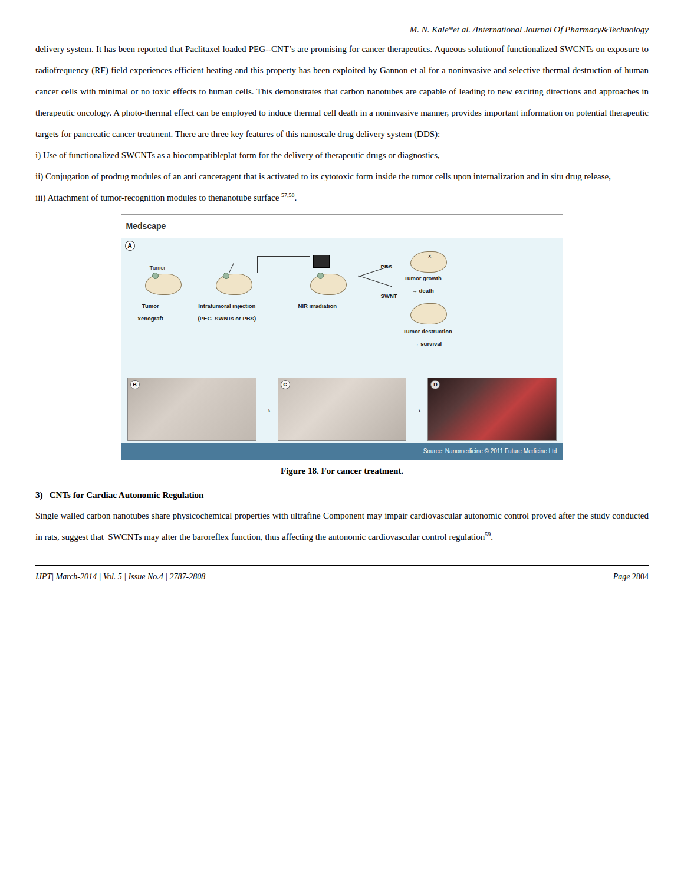M. N. Kale*et al. /International Journal Of Pharmacy&Technology
delivery system. It has been reported that Paclitaxel loaded PEG--CNT’s are promising for cancer therapeutics. Aqueous solutionof functionalized SWCNTs on exposure to radiofrequency (RF) field experiences efficient heating and this property has been exploited by Gannon et al for a noninvasive and selective thermal destruction of human cancer cells with minimal or no toxic effects to human cells. This demonstrates that carbon nanotubes are capable of leading to new exciting directions and approaches in therapeutic oncology. A photo-thermal effect can be employed to induce thermal cell death in a noninvasive manner, provides important information on potential therapeutic targets for pancreatic cancer treatment. There are three key features of this nanoscale drug delivery system (DDS):
i) Use of functionalized SWCNTs as a biocompatibleplat form for the delivery of therapeutic drugs or diagnostics,
ii) Conjugation of prodrug modules of an anti canceragent that is activated to its cytotoxic form inside the tumor cells upon internalization and in situ drug release,
iii) Attachment of tumor-recognition modules to thenanotube surface 57,58.
Medscape
A
Tumor
Tumor
xenograft
Intratumoral injection
(PEG–SWNTs or PBS)
NIR irradiation
PBS
SWNT
×
Tumor growth
→ death
Tumor destruction
→ survival
B
→
C
→
D
Source: Nanomedicine © 2011 Future Medicine Ltd
Figure 18. For cancer treatment.
3) CNTs for Cardiac Autonomic Regulation
Single walled carbon nanotubes share physicochemical properties with ultrafine Component may impair cardiovascular autonomic control proved after the study conducted in rats, suggest that SWCNTs may alter the baroreflex function, thus affecting the autonomic cardiovascular control regulation59.
IJPT| March-2014 | Vol. 5 | Issue No.4 | 2787-2808 Page 2804